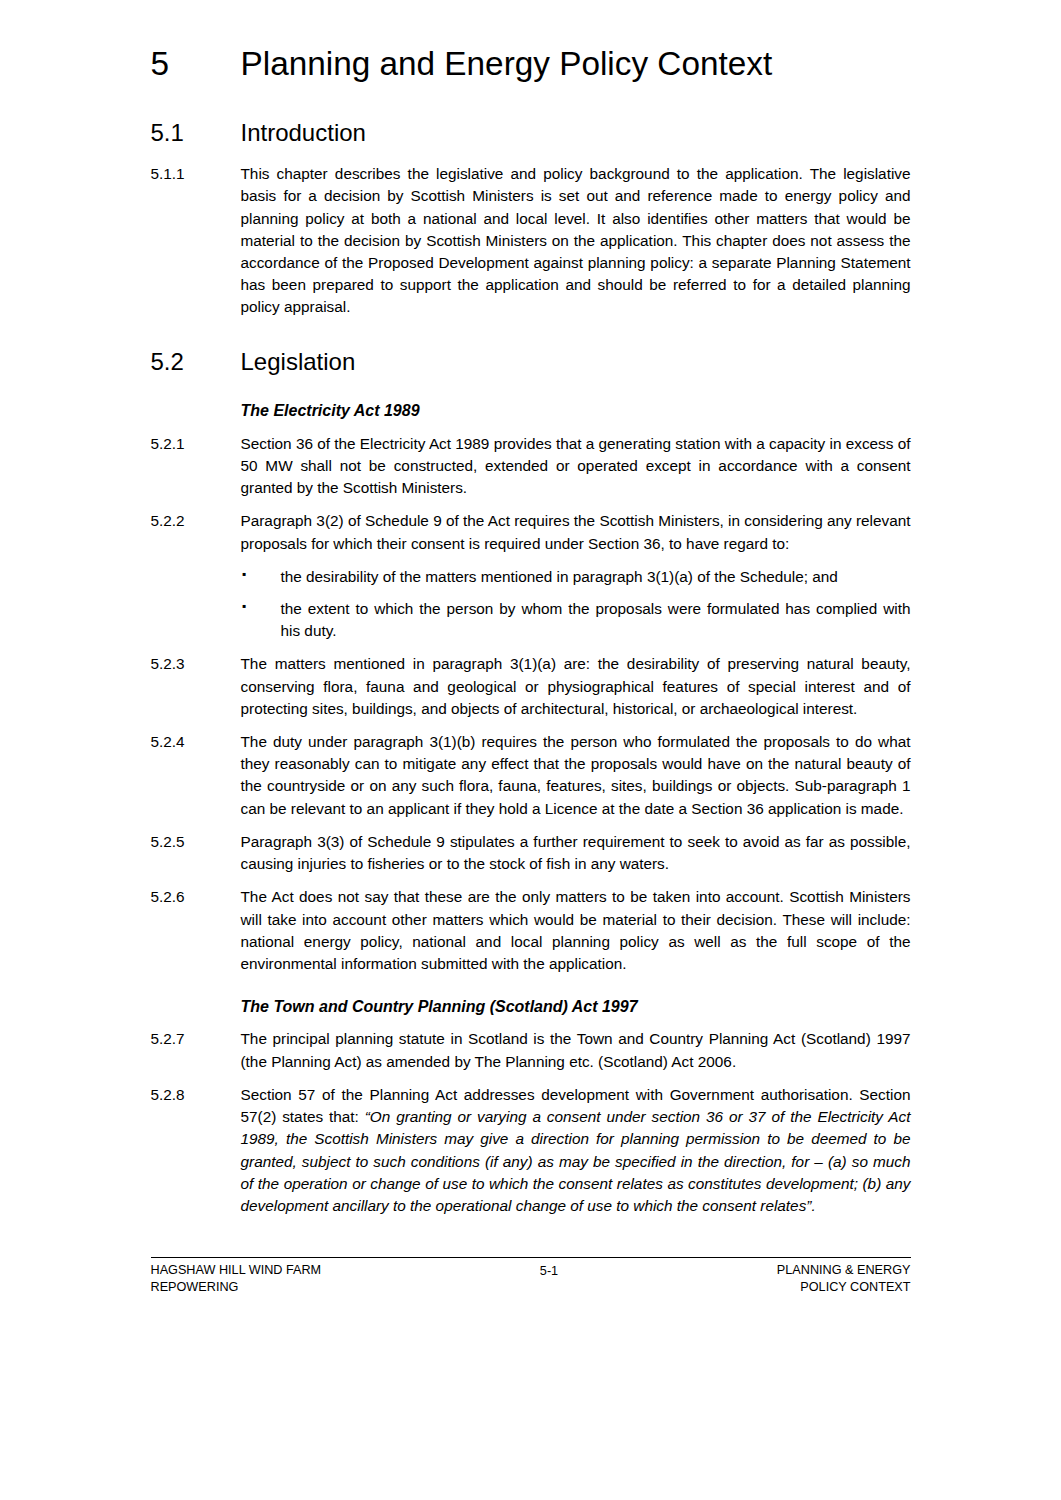5 Planning and Energy Policy Context
5.1 Introduction
5.1.1
This chapter describes the legislative and policy background to the application. The legislative basis for a decision by Scottish Ministers is set out and reference made to energy policy and planning policy at both a national and local level. It also identifies other matters that would be material to the decision by Scottish Ministers on the application. This chapter does not assess the accordance of the Proposed Development against planning policy: a separate Planning Statement has been prepared to support the application and should be referred to for a detailed planning policy appraisal.
5.2 Legislation
The Electricity Act 1989
5.2.1
Section 36 of the Electricity Act 1989 provides that a generating station with a capacity in excess of 50 MW shall not be constructed, extended or operated except in accordance with a consent granted by the Scottish Ministers.
5.2.2
Paragraph 3(2) of Schedule 9 of the Act requires the Scottish Ministers, in considering any relevant proposals for which their consent is required under Section 36, to have regard to:
▪the desirability of the matters mentioned in paragraph 3(1)(a) of the Schedule; and
▪the extent to which the person by whom the proposals were formulated has complied with his duty.
5.2.3
The matters mentioned in paragraph 3(1)(a) are: the desirability of preserving natural beauty, conserving flora, fauna and geological or physiographical features of special interest and of protecting sites, buildings, and objects of architectural, historical, or archaeological interest.
5.2.4
The duty under paragraph 3(1)(b) requires the person who formulated the proposals to do what they reasonably can to mitigate any effect that the proposals would have on the natural beauty of the countryside or on any such flora, fauna, features, sites, buildings or objects. Sub-paragraph 1 can be relevant to an applicant if they hold a Licence at the date a Section 36 application is made.
5.2.5
Paragraph 3(3) of Schedule 9 stipulates a further requirement to seek to avoid as far as possible, causing injuries to fisheries or to the stock of fish in any waters.
5.2.6
The Act does not say that these are the only matters to be taken into account. Scottish Ministers will take into account other matters which would be material to their decision. These will include: national energy policy, national and local planning policy as well as the full scope of the environmental information submitted with the application.
The Town and Country Planning (Scotland) Act 1997
5.2.7
The principal planning statute in Scotland is the Town and Country Planning Act (Scotland) 1997 (the Planning Act) as amended by The Planning etc. (Scotland) Act 2006.
5.2.8
Section 57 of the Planning Act addresses development with Government authorisation. Section 57(2) states that: “On granting or varying a consent under section 36 or 37 of the Electricity Act 1989, the Scottish Ministers may give a direction for planning permission to be deemed to be granted, subject to such conditions (if any) as may be specified in the direction, for – (a) so much of the operation or change of use to which the consent relates as constitutes development; (b) any development ancillary to the operational change of use to which the consent relates”.
HAGSHAW HILL WIND FARM
REPOWERING
5-1
PLANNING & ENERGY
POLICY CONTEXT